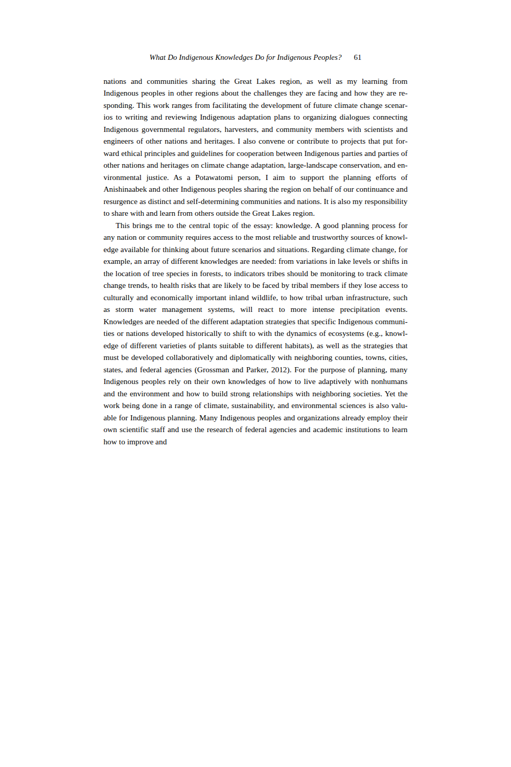What Do Indigenous Knowledges Do for Indigenous Peoples?61
nations and communities sharing the Great Lakes region, as well as my learning from Indigenous peoples in other regions about the challenges they are facing and how they are responding. This work ranges from facilitating the development of future climate change scenarios to writing and reviewing Indigenous adaptation plans to organizing dialogues connecting Indigenous governmental regulators, harvesters, and community members with scientists and engineers of other nations and heritages. I also convene or contribute to projects that put forward ethical principles and guidelines for cooperation between Indigenous parties and parties of other nations and heritages on climate change adaptation, large-landscape conservation, and environmental justice. As a Potawatomi person, I aim to support the planning efforts of Anishinaabek and other Indigenous peoples sharing the region on behalf of our continuance and resurgence as distinct and self-determining communities and nations. It is also my responsibility to share with and learn from others outside the Great Lakes region.
This brings me to the central topic of the essay: knowledge. A good planning process for any nation or community requires access to the most reliable and trustworthy sources of knowledge available for thinking about future scenarios and situations. Regarding climate change, for example, an array of different knowledges are needed: from variations in lake levels or shifts in the location of tree species in forests, to indicators tribes should be monitoring to track climate change trends, to health risks that are likely to be faced by tribal members if they lose access to culturally and economically important inland wildlife, to how tribal urban infrastructure, such as storm water management systems, will react to more intense precipitation events. Knowledges are needed of the different adaptation strategies that specific Indigenous communities or nations developed historically to shift to with the dynamics of ecosystems (e.g., knowledge of different varieties of plants suitable to different habitats), as well as the strategies that must be developed collaboratively and diplomatically with neighboring counties, towns, cities, states, and federal agencies (Grossman and Parker, 2012). For the purpose of planning, many Indigenous peoples rely on their own knowledges of how to live adaptively with nonhumans and the environment and how to build strong relationships with neighboring societies. Yet the work being done in a range of climate, sustainability, and environmental sciences is also valuable for Indigenous planning. Many Indigenous peoples and organizations already employ their own scientific staff and use the research of federal agencies and academic institutions to learn how to improve and